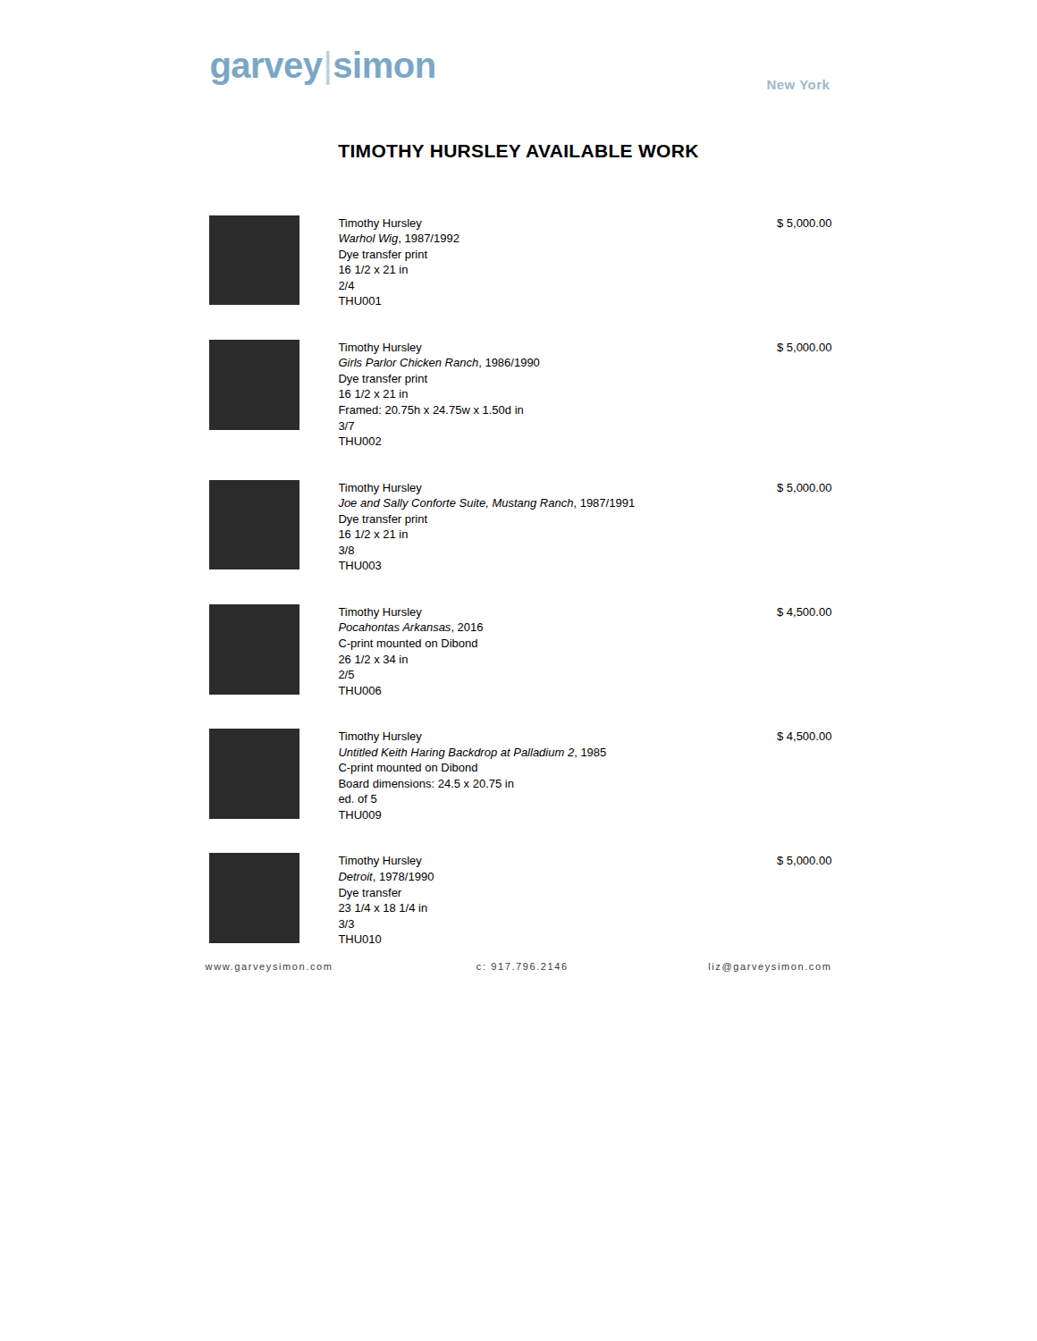garvey|simon
New York
TIMOTHY HURSLEY AVAILABLE WORK
| | Timothy Hursley Warhol Wig , 1987/1992 Dye transfer print 16 1/2 x 21 in 2/4 THU001 | $ 5,000.00 |
| | Timothy Hursley Girls Parlor Chicken Ranch , 1986/1990 Dye transfer print 16 1/2 x 21 in Framed: 20.75h x 24.75w x 1.50d in 3/7 THU002 | $ 5,000.00 |
| | Timothy Hursley Joe and Sally Conforte Suite, Mustang Ranch , 1987/1991 Dye transfer print 16 1/2 x 21 in 3/8 THU003 | $ 5,000.00 |
| | Timothy Hursley Pocahontas Arkansas , 2016 C-print mounted on Dibond 26 1/2 x 34 in 2/5 THU006 | $ 4,500.00 |
| | Timothy Hursley Untitled Keith Haring Backdrop at Palladium 2 , 1985 C-print mounted on Dibond Board dimensions: 24.5 x 20.75 in ed. of 5 THU009 | $ 4,500.00 |
| | Timothy Hursley Detroit , 1978/1990 Dye transfer 23 1/4 x 18 1/4 in 3/3 THU010 | $ 5,000.00 |
| www.garveysimon.com | c: 917.796.2146 | liz@garveysimon.com |